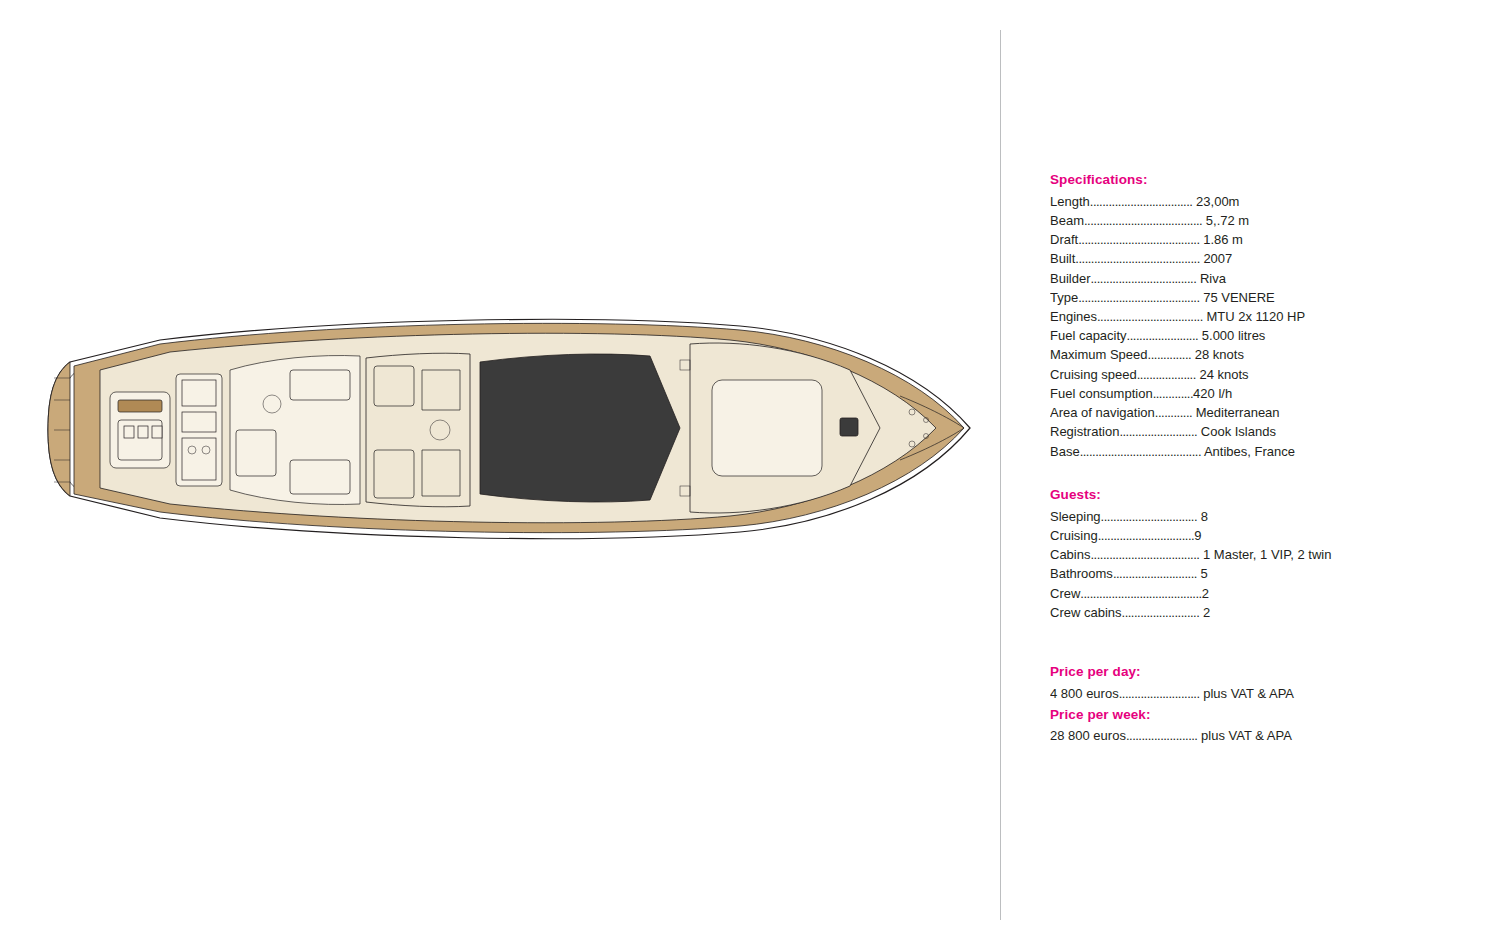Specifications:
Length................................. 23,00m
Beam...................................... 5,.72 m
Draft....................................... 1.86 m
Built........................................ 2007
Builder.................................. Riva
Type....................................... 75 VENERE
Engines.................................. MTU 2x 1120 HP
Fuel capacity....................... 5.000 litres
Maximum Speed.............. 28 knots
Cruising speed................... 24 knots
Fuel consumption............. 420 l/h
Area of navigation............ Mediterranean
Registration......................... Cook Islands
Base....................................... Antibes, France
Guests:
Sleeping............................... 8
Cruising............................... 9
Cabins................................... 1 Master, 1 VIP, 2 twin
Bathrooms........................... 5
Crew....................................... 2
Crew cabins......................... 2
Price per day:
4 800 euros.......................... plus VAT & APA
Price per week:
28 800 euros....................... plus VAT & APA